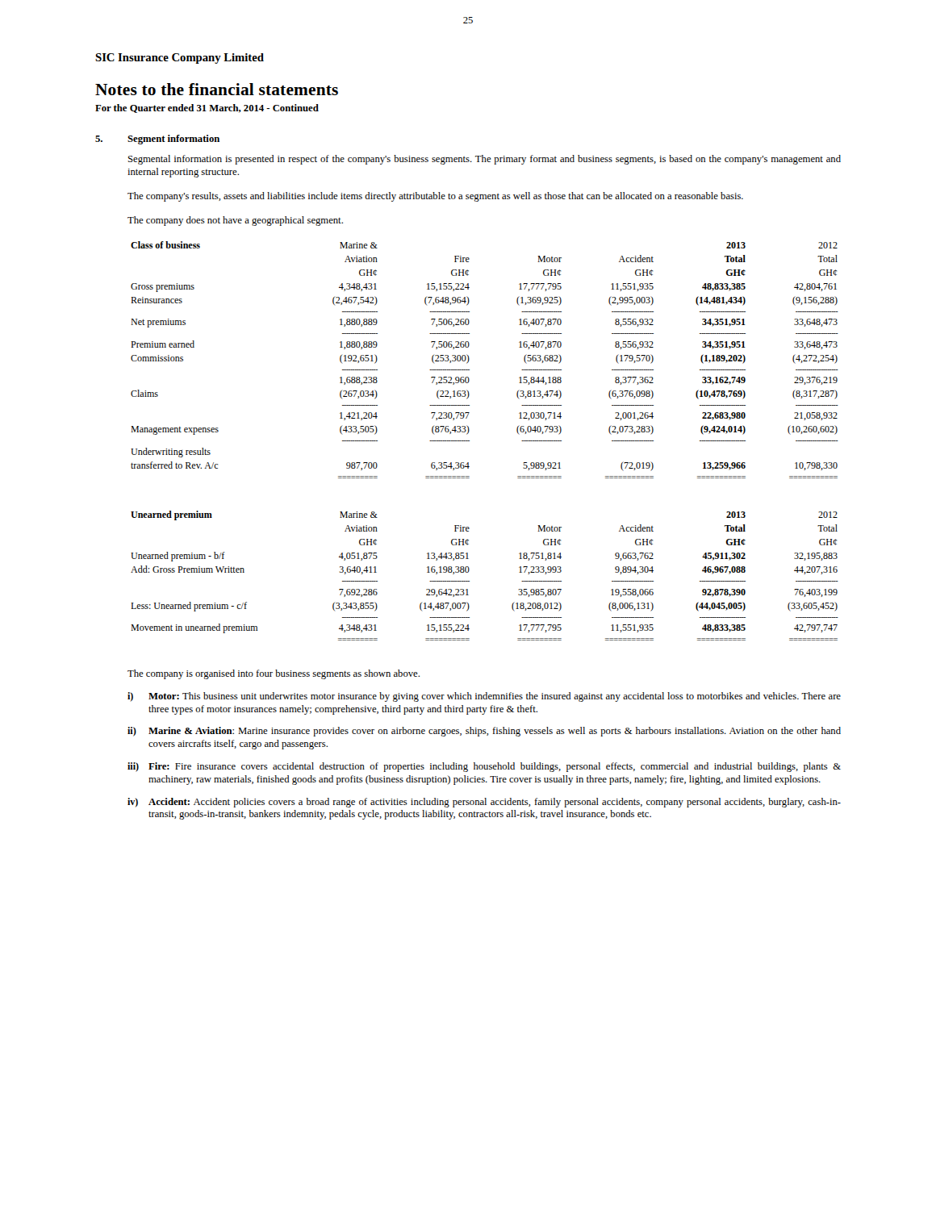25
SIC Insurance Company Limited
Notes to the financial statements
For the Quarter ended 31 March, 2014 - Continued
5.
Segment information
Segmental information is presented in respect of the company's business segments. The primary format and business segments, is based on the company's management and internal reporting structure.
The company's results, assets and liabilities include items directly attributable to a segment as well as those that can be allocated on a reasonable basis.
The company does not have a geographical segment.
| Class of business | Marine & | | | | 2013 | 2012 |
| | Aviation | Fire | Motor | Accident | Total | Total |
| | GH¢ | GH¢ | GH¢ | GH¢ | GH¢ | GH¢ |
| Gross premiums | 4,348,431 | 15,155,224 | 17,777,795 | 11,551,935 | 48,833,385 | 42,804,761 |
| Reinsurances | (2,467,542) | (7,648,964) | (1,369,925) | (2,995,003) | (14,481,434) | (9,156,288) |
| | ----------------- | ------------------- | ------------------- | -------------------- | ---------------------- | -------------------- |
| Net premiums | 1,880,889 | 7,506,260 | 16,407,870 | 8,556,932 | 34,351,951 | 33,648,473 |
| | ----------------- | ------------------- | ------------------- | -------------------- | ---------------------- | -------------------- |
| Premium earned | 1,880,889 | 7,506,260 | 16,407,870 | 8,556,932 | 34,351,951 | 33,648,473 |
| Commissions | (192,651) | (253,300) | (563,682) | (179,570) | (1,189,202) | (4,272,254) |
| | ----------------- | ------------------- | ------------------- | -------------------- | ---------------------- | -------------------- |
| | 1,688,238 | 7,252,960 | 15,844,188 | 8,377,362 | 33,162,749 | 29,376,219 |
| Claims | (267,034) | (22,163) | (3,813,474) | (6,376,098) | (10,478,769) | (8,317,287) |
| | ----------------- | ------------------- | ------------------- | -------------------- | ---------------------- | -------------------- |
| | 1,421,204 | 7,230,797 | 12,030,714 | 2,001,264 | 22,683,980 | 21,058,932 |
| Management expenses | (433,505) | (876,433) | (6,040,793) | (2,073,283) | (9,424,014) | (10,260,602) |
| | ----------------- | ------------------- | ------------------- | -------------------- | ---------------------- | -------------------- |
| Underwriting results | | | | | | |
| transferred to Rev. A/c | 987,700 | 6,354,364 | 5,989,921 | (72,019) | 13,259,966 | 10,798,330 |
| | ========= | ========== | ========== | =========== | =========== | =========== |
| Unearned premium | Marine & | | | | 2013 | 2012 |
| | Aviation | Fire | Motor | Accident | Total | Total |
| | GH¢ | GH¢ | GH¢ | GH¢ | GH¢ | GH¢ |
| Unearned premium - b/f | 4,051,875 | 13,443,851 | 18,751,814 | 9,663,762 | 45,911,302 | 32,195,883 |
| Add: Gross Premium Written | 3,640,411 | 16,198,380 | 17,233,993 | 9,894,304 | 46,967,088 | 44,207,316 |
| | ----------------- | ------------------- | ------------------- | -------------------- | ---------------------- | -------------------- |
| | 7,692,286 | 29,642,231 | 35,985,807 | 19,558,066 | 92,878,390 | 76,403,199 |
| Less: Unearned premium - c/f | (3,343,855) | (14,487,007) | (18,208,012) | (8,006,131) | (44,045,005) | (33,605,452) |
| | ----------------- | ------------------- | ------------------- | -------------------- | ---------------------- | -------------------- |
| Movement in unearned premium | 4,348,431 | 15,155,224 | 17,777,795 | 11,551,935 | 48,833,385 | 42,797,747 |
| | ========= | ========== | ========== | =========== | =========== | =========== |
The company is organised into four business segments as shown above.
i) Motor: This business unit underwrites motor insurance by giving cover which indemnifies the insured against any accidental loss to motorbikes and vehicles. There are three types of motor insurances namely; comprehensive, third party and third party fire & theft.
ii) Marine & Aviation: Marine insurance provides cover on airborne cargoes, ships, fishing vessels as well as ports & harbours installations. Aviation on the other hand covers aircrafts itself, cargo and passengers.
iii) Fire: Fire insurance covers accidental destruction of properties including household buildings, personal effects, commercial and industrial buildings, plants & machinery, raw materials, finished goods and profits (business disruption) policies. Tire cover is usually in three parts, namely; fire, lighting, and limited explosions.
iv) Accident: Accident policies covers a broad range of activities including personal accidents, family personal accidents, company personal accidents, burglary, cash-in-transit, goods-in-transit, bankers indemnity, pedals cycle, products liability, contractors all-risk, travel insurance, bonds etc.